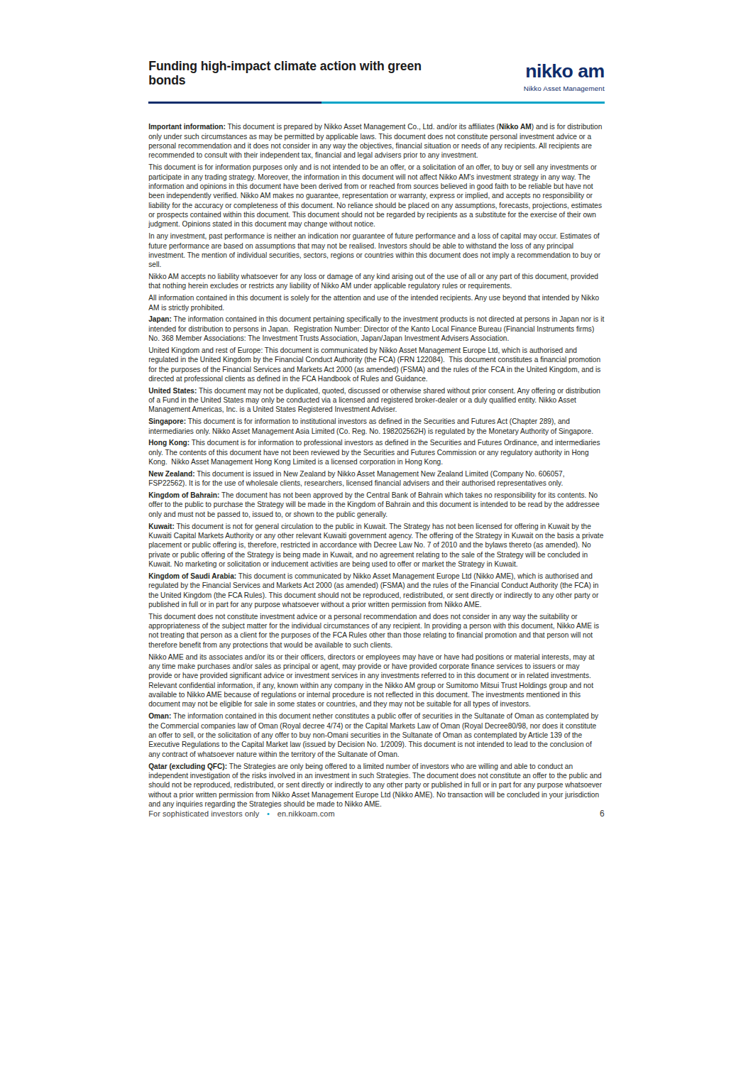Funding high-impact climate action with green bonds
nikko am
Nikko Asset Management
Important information: This document is prepared by Nikko Asset Management Co., Ltd. and/or its affiliates (Nikko AM) and is for distribution only under such circumstances as may be permitted by applicable laws. This document does not constitute personal investment advice or a personal recommendation and it does not consider in any way the objectives, financial situation or needs of any recipients. All recipients are recommended to consult with their independent tax, financial and legal advisers prior to any investment.
This document is for information purposes only and is not intended to be an offer, or a solicitation of an offer, to buy or sell any investments or participate in any trading strategy. Moreover, the information in this document will not affect Nikko AM's investment strategy in any way. The information and opinions in this document have been derived from or reached from sources believed in good faith to be reliable but have not been independently verified. Nikko AM makes no guarantee, representation or warranty, express or implied, and accepts no responsibility or liability for the accuracy or completeness of this document. No reliance should be placed on any assumptions, forecasts, projections, estimates or prospects contained within this document. This document should not be regarded by recipients as a substitute for the exercise of their own judgment. Opinions stated in this document may change without notice.
In any investment, past performance is neither an indication nor guarantee of future performance and a loss of capital may occur. Estimates of future performance are based on assumptions that may not be realised. Investors should be able to withstand the loss of any principal investment. The mention of individual securities, sectors, regions or countries within this document does not imply a recommendation to buy or sell.
Nikko AM accepts no liability whatsoever for any loss or damage of any kind arising out of the use of all or any part of this document, provided that nothing herein excludes or restricts any liability of Nikko AM under applicable regulatory rules or requirements.
All information contained in this document is solely for the attention and use of the intended recipients. Any use beyond that intended by Nikko AM is strictly prohibited.
Japan: The information contained in this document pertaining specifically to the investment products is not directed at persons in Japan nor is it intended for distribution to persons in Japan. Registration Number: Director of the Kanto Local Finance Bureau (Financial Instruments firms) No. 368 Member Associations: The Investment Trusts Association, Japan/Japan Investment Advisers Association.
United Kingdom and rest of Europe: This document is communicated by Nikko Asset Management Europe Ltd, which is authorised and regulated in the United Kingdom by the Financial Conduct Authority (the FCA) (FRN 122084). This document constitutes a financial promotion for the purposes of the Financial Services and Markets Act 2000 (as amended) (FSMA) and the rules of the FCA in the United Kingdom, and is directed at professional clients as defined in the FCA Handbook of Rules and Guidance.
United States: This document may not be duplicated, quoted, discussed or otherwise shared without prior consent. Any offering or distribution of a Fund in the United States may only be conducted via a licensed and registered broker-dealer or a duly qualified entity. Nikko Asset Management Americas, Inc. is a United States Registered Investment Adviser.
Singapore: This document is for information to institutional investors as defined in the Securities and Futures Act (Chapter 289), and intermediaries only. Nikko Asset Management Asia Limited (Co. Reg. No. 198202562H) is regulated by the Monetary Authority of Singapore.
Hong Kong: This document is for information to professional investors as defined in the Securities and Futures Ordinance, and intermediaries only. The contents of this document have not been reviewed by the Securities and Futures Commission or any regulatory authority in Hong Kong. Nikko Asset Management Hong Kong Limited is a licensed corporation in Hong Kong.
New Zealand: This document is issued in New Zealand by Nikko Asset Management New Zealand Limited (Company No. 606057, FSP22562). It is for the use of wholesale clients, researchers, licensed financial advisers and their authorised representatives only.
Kingdom of Bahrain: The document has not been approved by the Central Bank of Bahrain which takes no responsibility for its contents. No offer to the public to purchase the Strategy will be made in the Kingdom of Bahrain and this document is intended to be read by the addressee only and must not be passed to, issued to, or shown to the public generally.
Kuwait: This document is not for general circulation to the public in Kuwait. The Strategy has not been licensed for offering in Kuwait by the Kuwaiti Capital Markets Authority or any other relevant Kuwaiti government agency. The offering of the Strategy in Kuwait on the basis a private placement or public offering is, therefore, restricted in accordance with Decree Law No. 7 of 2010 and the bylaws thereto (as amended). No private or public offering of the Strategy is being made in Kuwait, and no agreement relating to the sale of the Strategy will be concluded in Kuwait. No marketing or solicitation or inducement activities are being used to offer or market the Strategy in Kuwait.
Kingdom of Saudi Arabia: This document is communicated by Nikko Asset Management Europe Ltd (Nikko AME), which is authorised and regulated by the Financial Services and Markets Act 2000 (as amended) (FSMA) and the rules of the Financial Conduct Authority (the FCA) in the United Kingdom (the FCA Rules). This document should not be reproduced, redistributed, or sent directly or indirectly to any other party or published in full or in part for any purpose whatsoever without a prior written permission from Nikko AME.
This document does not constitute investment advice or a personal recommendation and does not consider in any way the suitability or appropriateness of the subject matter for the individual circumstances of any recipient. In providing a person with this document, Nikko AME is not treating that person as a client for the purposes of the FCA Rules other than those relating to financial promotion and that person will not therefore benefit from any protections that would be available to such clients.
Nikko AME and its associates and/or its or their officers, directors or employees may have or have had positions or material interests, may at any time make purchases and/or sales as principal or agent, may provide or have provided corporate finance services to issuers or may provide or have provided significant advice or investment services in any investments referred to in this document or in related investments. Relevant confidential information, if any, known within any company in the Nikko AM group or Sumitomo Mitsui Trust Holdings group and not available to Nikko AME because of regulations or internal procedure is not reflected in this document. The investments mentioned in this document may not be eligible for sale in some states or countries, and they may not be suitable for all types of investors.
Oman: The information contained in this document nether constitutes a public offer of securities in the Sultanate of Oman as contemplated by the Commercial companies law of Oman (Royal decree 4/74) or the Capital Markets Law of Oman (Royal Decree80/98, nor does it constitute an offer to sell, or the solicitation of any offer to buy non-Omani securities in the Sultanate of Oman as contemplated by Article 139 of the Executive Regulations to the Capital Market law (issued by Decision No. 1/2009). This document is not intended to lead to the conclusion of any contract of whatsoever nature within the territory of the Sultanate of Oman.
Qatar (excluding QFC): The Strategies are only being offered to a limited number of investors who are willing and able to conduct an independent investigation of the risks involved in an investment in such Strategies. The document does not constitute an offer to the public and should not be reproduced, redistributed, or sent directly or indirectly to any other party or published in full or in part for any purpose whatsoever without a prior written permission from Nikko Asset Management Europe Ltd (Nikko AME). No transaction will be concluded in your jurisdiction and any inquiries regarding the Strategies should be made to Nikko AME.
For sophisticated investors only • en.nikkoam.com
6